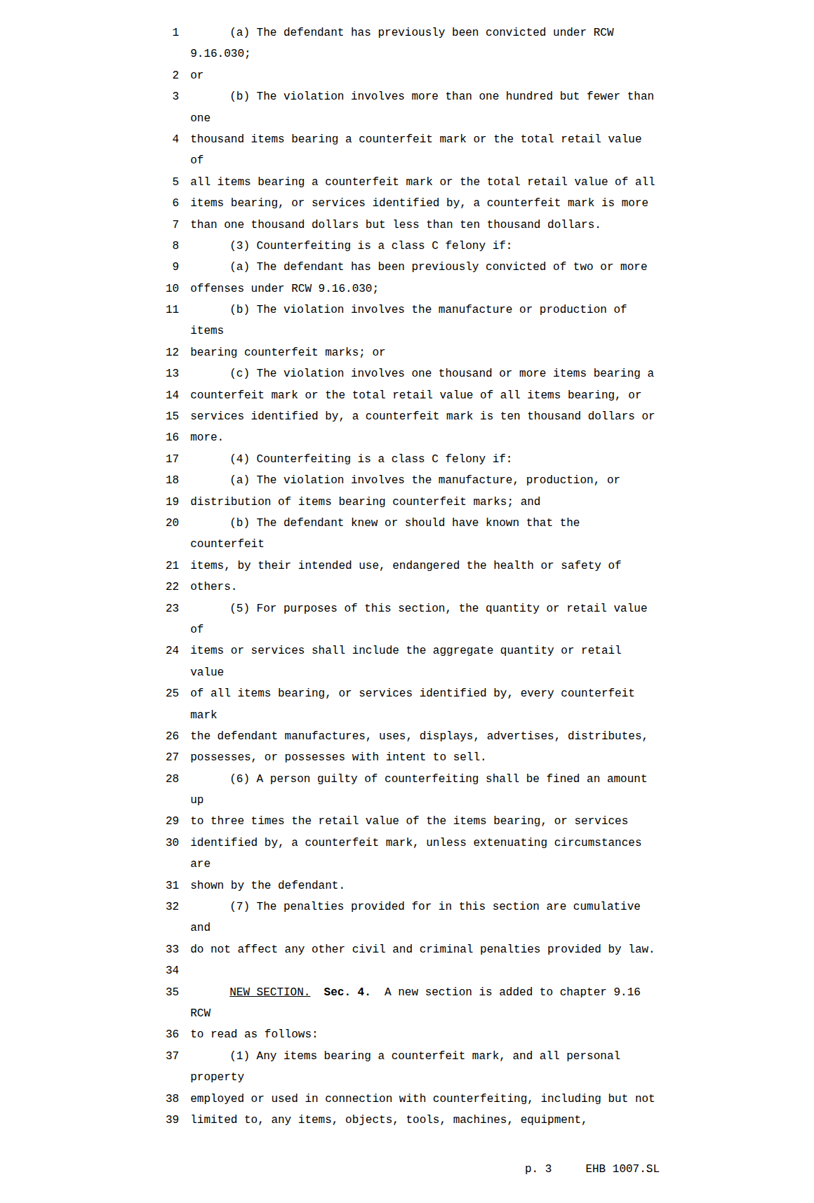(a) The defendant has previously been convicted under RCW 9.16.030;
or
(b) The violation involves more than one hundred but fewer than one
thousand items bearing a counterfeit mark or the total retail value of
all items bearing a counterfeit mark or the total retail value of all
items bearing, or services identified by, a counterfeit mark is more
than one thousand dollars but less than ten thousand dollars.
(3) Counterfeiting is a class C felony if:
(a) The defendant has been previously convicted of two or more
offenses under RCW 9.16.030;
(b) The violation involves the manufacture or production of items
bearing counterfeit marks; or
(c) The violation involves one thousand or more items bearing a
counterfeit mark or the total retail value of all items bearing, or
services identified by, a counterfeit mark is ten thousand dollars or
more.
(4) Counterfeiting is a class C felony if:
(a) The violation involves the manufacture, production, or
distribution of items bearing counterfeit marks; and
(b) The defendant knew or should have known that the counterfeit
items, by their intended use, endangered the health or safety of
others.
(5) For purposes of this section, the quantity or retail value of
items or services shall include the aggregate quantity or retail value
of all items bearing, or services identified by, every counterfeit mark
the defendant manufactures, uses, displays, advertises, distributes,
possesses, or possesses with intent to sell.
(6) A person guilty of counterfeiting shall be fined an amount up
to three times the retail value of the items bearing, or services
identified by, a counterfeit mark, unless extenuating circumstances are
shown by the defendant.
(7) The penalties provided for in this section are cumulative and
do not affect any other civil and criminal penalties provided by law.
NEW SECTION. Sec. 4. A new section is added to chapter 9.16 RCW
to read as follows:
(1) Any items bearing a counterfeit mark, and all personal property
employed or used in connection with counterfeiting, including but not
limited to, any items, objects, tools, machines, equipment,
p. 3 EHB 1007.SL